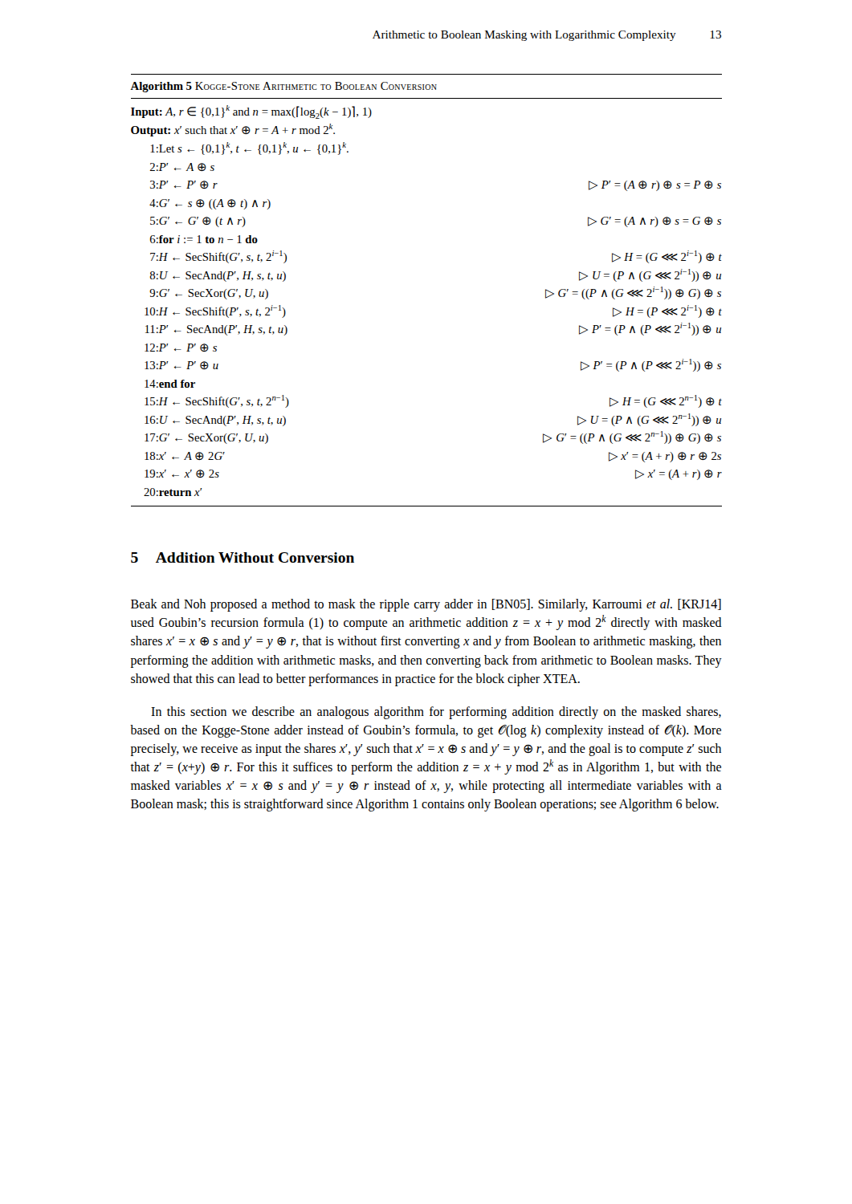Arithmetic to Boolean Masking with Logarithmic Complexity 13
Algorithm 5 Kogge-Stone Arithmetic to Boolean Conversion
Input: A, r ∈ {0,1}k and n = max(⌈log2(k − 1)⌉, 1)
Output: x′ such that x′ ⊕ r = A + r mod 2k.
| 1: | Let s ← {0,1} k , t ← {0,1} k , u ← {0,1} k . | |
| 2: | P ′ ← A ⊕ s | |
| 3: | P ′ ← P ′ ⊕ r | ▷ P ′ = ( A ⊕ r ) ⊕ s = P ⊕ s |
| 4: | G ′ ← s ⊕ (( A ⊕ t ) ∧ r ) | |
| 5: | G ′ ← G ′ ⊕ ( t ∧ r ) | ▷ G ′ = ( A ∧ r ) ⊕ s = G ⊕ s |
| 6: | for i := 1 to n − 1 do | |
| 7: | H ← SecShift( G ′, s , t , 2 i −1 ) | ▷ H = ( G ⋘ 2 i −1 ) ⊕ t |
| 8: | U ← SecAnd( P ′, H , s , t , u ) | ▷ U = ( P ∧ ( G ⋘ 2 i −1 )) ⊕ u |
| 9: | G ′ ← SecXor( G ′, U , u ) | ▷ G ′ = (( P ∧ ( G ⋘ 2 i −1 )) ⊕ G ) ⊕ s |
| 10: | H ← SecShift( P ′, s , t , 2 i −1 ) | ▷ H = ( P ⋘ 2 i −1 ) ⊕ t |
| 11: | P ′ ← SecAnd( P ′, H , s , t , u ) | ▷ P ′ = ( P ∧ ( P ⋘ 2 i −1 )) ⊕ u |
| 12: | P ′ ← P ′ ⊕ s | |
| 13: | P ′ ← P ′ ⊕ u | ▷ P ′ = ( P ∧ ( P ⋘ 2 i −1 )) ⊕ s |
| 14: | end for | |
| 15: | H ← SecShift( G ′, s , t , 2 n −1 ) | ▷ H = ( G ⋘ 2 n −1 ) ⊕ t |
| 16: | U ← SecAnd( P ′, H , s , t , u ) | ▷ U = ( P ∧ ( G ⋘ 2 n −1 )) ⊕ u |
| 17: | G ′ ← SecXor( G ′, U , u ) | ▷ G ′ = (( P ∧ ( G ⋘ 2 n −1 )) ⊕ G ) ⊕ s |
| 18: | x ′ ← A ⊕ 2 G ′ | ▷ x ′ = ( A + r ) ⊕ r ⊕ 2 s |
| 19: | x ′ ← x ′ ⊕ 2 s | ▷ x ′ = ( A + r ) ⊕ r |
| 20: | return x ′ | |
5 Addition Without Conversion
Beak and Noh proposed a method to mask the ripple carry adder in [BN05]. Similarly, Karroumi et al. [KRJ14] used Goubin’s recursion formula (1) to compute an arithmetic addition z = x + y mod 2k directly with masked shares x′ = x ⊕ s and y′ = y ⊕ r, that is without first converting x and y from Boolean to arithmetic masking, then performing the addition with arithmetic masks, and then converting back from arithmetic to Boolean masks. They showed that this can lead to better performances in practice for the block cipher XTEA.
In this section we describe an analogous algorithm for performing addition directly on the masked shares, based on the Kogge-Stone adder instead of Goubin’s formula, to get 𝒪(log k) complexity instead of 𝒪(k). More precisely, we receive as input the shares x′, y′ such that x′ = x ⊕ s and y′ = y ⊕ r, and the goal is to compute z′ such that z′ = (x+y) ⊕ r. For this it suffices to perform the addition z = x + y mod 2k as in Algorithm 1, but with the masked variables x′ = x ⊕ s and y′ = y ⊕ r instead of x, y, while protecting all intermediate variables with a Boolean mask; this is straightforward since Algorithm 1 contains only Boolean operations; see Algorithm 6 below.